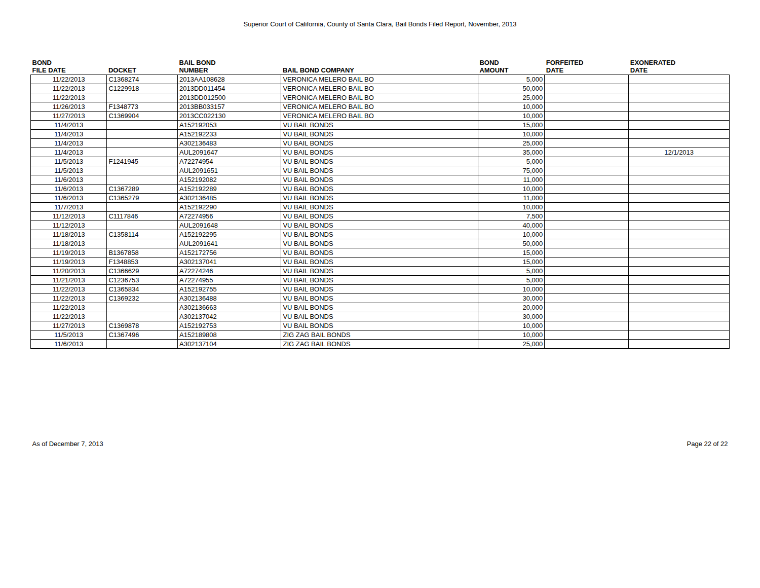Superior Court of California, County of Santa Clara, Bail Bonds Filed Report, November, 2013
| BOND FILE DATE | DOCKET | BAIL BOND NUMBER | BAIL BOND COMPANY | BOND AMOUNT | FORFEITED DATE | EXONERATED DATE |
| --- | --- | --- | --- | --- | --- | --- |
| 11/22/2013 | C1368274 | 2013AA108628 | VERONICA MELERO BAIL BO | 5,000 | | |
| 11/22/2013 | C1229918 | 2013DD011454 | VERONICA MELERO BAIL BO | 50,000 | | |
| 11/22/2013 | | 2013DD012500 | VERONICA MELERO BAIL BO | 25,000 | | |
| 11/26/2013 | F1348773 | 2013BB033157 | VERONICA MELERO BAIL BO | 10,000 | | |
| 11/27/2013 | C1369904 | 2013CC022130 | VERONICA MELERO BAIL BO | 10,000 | | |
| 11/4/2013 | | A152192053 | VU BAIL BONDS | 15,000 | | |
| 11/4/2013 | | A152192233 | VU BAIL BONDS | 10,000 | | |
| 11/4/2013 | | A302136483 | VU BAIL BONDS | 25,000 | | |
| 11/4/2013 | | AUL2091647 | VU BAIL BONDS | 35,000 | | 12/1/2013 |
| 11/5/2013 | F1241945 | A72274954 | VU BAIL BONDS | 5,000 | | |
| 11/5/2013 | | AUL2091651 | VU BAIL BONDS | 75,000 | | |
| 11/6/2013 | | A152192082 | VU BAIL BONDS | 11,000 | | |
| 11/6/2013 | C1367289 | A152192289 | VU BAIL BONDS | 10,000 | | |
| 11/6/2013 | C1365279 | A302136485 | VU BAIL BONDS | 11,000 | | |
| 11/7/2013 | | A152192290 | VU BAIL BONDS | 10,000 | | |
| 11/12/2013 | C1117846 | A72274956 | VU BAIL BONDS | 7,500 | | |
| 11/12/2013 | | AUL2091648 | VU BAIL BONDS | 40,000 | | |
| 11/18/2013 | C1358114 | A152192295 | VU BAIL BONDS | 10,000 | | |
| 11/18/2013 | | AUL2091641 | VU BAIL BONDS | 50,000 | | |
| 11/19/2013 | B1367858 | A152172756 | VU BAIL BONDS | 15,000 | | |
| 11/19/2013 | F1348853 | A302137041 | VU BAIL BONDS | 15,000 | | |
| 11/20/2013 | C1366629 | A72274246 | VU BAIL BONDS | 5,000 | | |
| 11/21/2013 | C1236753 | A72274955 | VU BAIL BONDS | 5,000 | | |
| 11/22/2013 | C1365834 | A152192755 | VU BAIL BONDS | 10,000 | | |
| 11/22/2013 | C1369232 | A302136488 | VU BAIL BONDS | 30,000 | | |
| 11/22/2013 | | A302136663 | VU BAIL BONDS | 20,000 | | |
| 11/22/2013 | | A302137042 | VU BAIL BONDS | 30,000 | | |
| 11/27/2013 | C1369878 | A152192753 | VU BAIL BONDS | 10,000 | | |
| 11/5/2013 | C1367496 | A152189808 | ZIG ZAG BAIL BONDS | 10,000 | | |
| 11/6/2013 | | A302137104 | ZIG ZAG BAIL BONDS | 25,000 | | |
| As of December 7, 2013 | Page 22 of 22 |